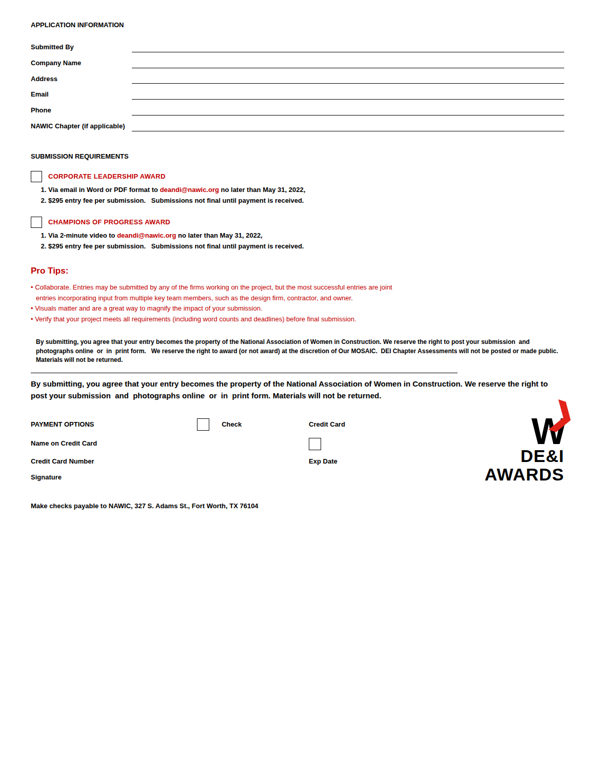APPLICATION INFORMATION
| Submitted By | |
| Company Name | |
| Address | |
| Email | |
| Phone | |
| NAWIC Chapter (if applicable) | |
SUBMISSION REQUIREMENTS
CORPORATE LEADERSHIP AWARD
Via email in Word or PDF format to deandi@nawic.org no later than May 31, 2022,
$295 entry fee per submission. Submissions not final until payment is received.
CHAMPIONS OF PROGRESS AWARD
Via 2-minute video to deandi@nawic.org no later than May 31, 2022,
$295 entry fee per submission. Submissions not final until payment is received.
Pro Tips:
• Collaborate. Entries may be submitted by any of the firms working on the project, but the most successful entries are joint
entries incorporating input from multiple key team members, such as the design firm, contractor, and owner.
• Visuals matter and are a great way to magnify the impact of your submission.
• Verify that your project meets all requirements (including word counts and deadlines) before final submission.
By submitting, you agree that your entry becomes the property of the National Association of Women in Construction. We reserve the right to post your submission and photographs online or in print form. We reserve the right to award (or not award) at the discretion of Our MOSAIC. DEI Chapter Assessments will not be posted or made public. Materials will not be returned.
By submitting, you agree that your entry becomes the property of the National Association of Women in Construction. We reserve the right to post your submission and photographs online or in print form. Materials will not be returned.
| PAYMENT OPTIONS | | Check | Credit Card | W ❯ DE&I AWARDS |
| Name on Credit Card | | | |
| Credit Card Number | | | Exp Date |
| Signature | | | |
Make checks payable to NAWIC, 327 S. Adams St., Fort Worth, TX 76104